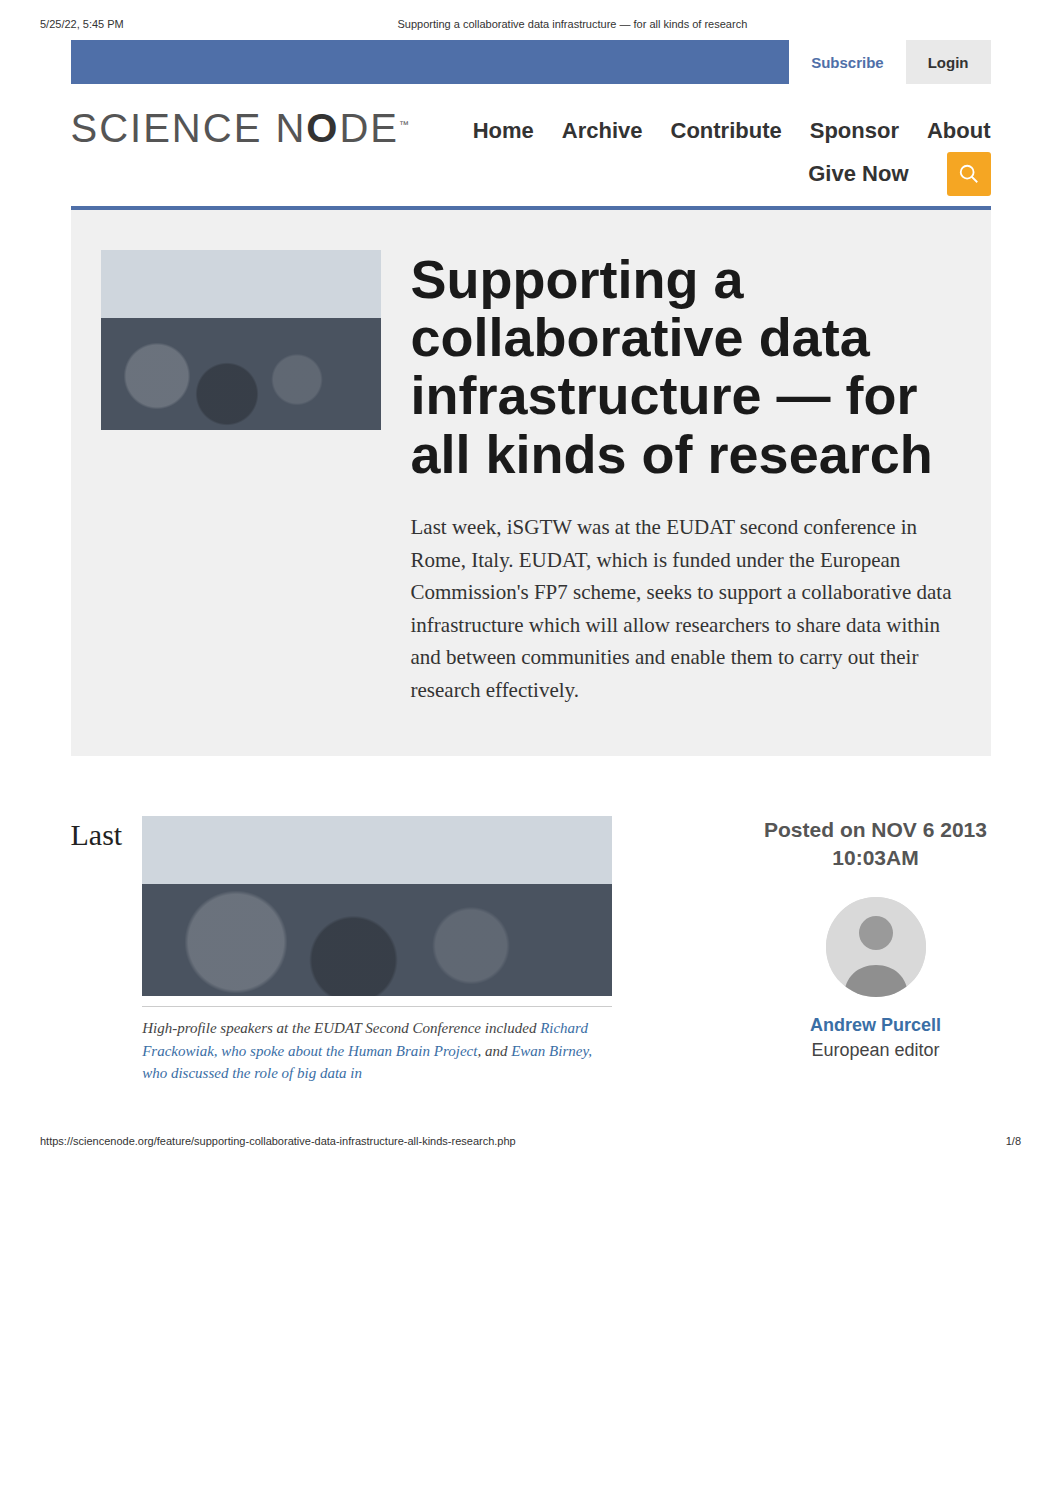5/25/22, 5:45 PM Supporting a collaborative data infrastructure — for all kinds of research
Subscribe Login
SCIENCE NODE™
Home Archive Contribute Sponsor About Give Now
Supporting a collaborative data infrastructure — for all kinds of research
Last week, iSGTW was at the EUDAT second conference in Rome, Italy. EUDAT, which is funded under the European Commission's FP7 scheme, seeks to support a collaborative data infrastructure which will allow researchers to share data within and between communities and enable them to carry out their research effectively.
Last
High-profile speakers at the EUDAT Second Conference included Richard Frackowiak, who spoke about the Human Brain Project, and Ewan Birney, who discussed the role of big data in
Posted on NOV 6 2013 10:03AM
Andrew Purcell
European editor
https://sciencenode.org/feature/supporting-collaborative-data-infrastructure-all-kinds-research.php 1/8